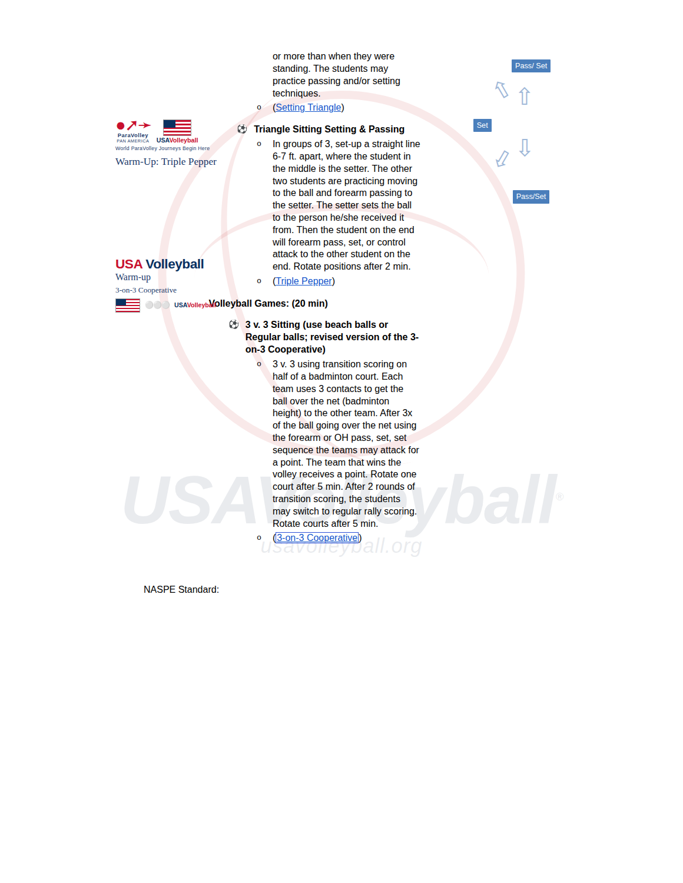USAVolleyball®
usavolleyball.org
Pass/ Set
Set
Pass/Set
⇧
⇧
⇧
⇧
●➚➛
ParaVolley
PAN AMERICA
USAVolleyball
World ParaVolley Journeys Begin Here
Warm-Up: Triple Pepper
USA Volleyball
Warm-up
3-on-3 Cooperative
⚪⚪⚪
USAVolleyball
or more than when they were standing. The students may practice passing and/or setting techniques.
o
(Setting Triangle)
⚽
Triangle Sitting Setting & Passing
o
In groups of 3, set-up a straight line 6-7 ft. apart, where the student in the middle is the setter. The other two students are practicing moving to the ball and forearm passing to the setter. The setter sets the ball to the person he/she received it from. Then the student on the end will forearm pass, set, or control attack to the other student on the end. Rotate positions after 2 min.
o
(Triple Pepper)
Volleyball Games: (20 min)
⚽
3 v. 3 Sitting (use beach balls or Regular balls; revised version of the 3-on-3 Cooperative)
o
3 v. 3 using transition scoring on half of a badminton court. Each team uses 3 contacts to get the ball over the net (badminton height) to the other team. After 3x of the ball going over the net using the forearm or OH pass, set, set sequence the teams may attack for a point. The team that wins the volley receives a point. Rotate one court after 5 min. After 2 rounds of transition scoring, the students may switch to regular rally scoring. Rotate courts after 5 min.
o
(3-on-3 Cooperative)
NASPE Standard: